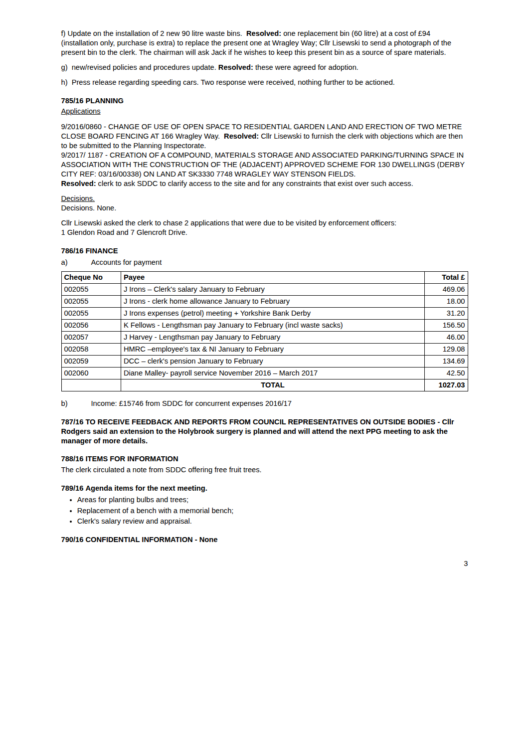f) Update on the installation of 2 new 90 litre waste bins. Resolved: one replacement bin (60 litre) at a cost of £94 (installation only, purchase is extra) to replace the present one at Wragley Way; Cllr Lisewski to send a photograph of the present bin to the clerk. The chairman will ask Jack if he wishes to keep this present bin as a source of spare materials.
g) new/revised policies and procedures update. Resolved: these were agreed for adoption.
h) Press release regarding speeding cars. Two response were received, nothing further to be actioned.
785/16 PLANNING
Applications
9/2016/0860 - CHANGE OF USE OF OPEN SPACE TO RESIDENTIAL GARDEN LAND AND ERECTION OF TWO METRE CLOSE BOARD FENCING AT 166 Wragley Way. Resolved: Cllr Lisewski to furnish the clerk with objections which are then to be submitted to the Planning Inspectorate.
9/2017/ 1187 - CREATION OF A COMPOUND, MATERIALS STORAGE AND ASSOCIATED PARKING/TURNING SPACE IN ASSOCIATION WITH THE CONSTRUCTION OF THE (ADJACENT) APPROVED SCHEME FOR 130 DWELLINGS (DERBY CITY REF: 03/16/00338) ON LAND AT SK3330 7748 WRAGLEY WAY STENSON FIELDS.
Resolved: clerk to ask SDDC to clarify access to the site and for any constraints that exist over such access.
Decisions.
Decisions. None.
Cllr Lisewski asked the clerk to chase 2 applications that were due to be visited by enforcement officers:
1 Glendon Road and 7 Glencroft Drive.
786/16 FINANCE
a) Accounts for payment
| Cheque No | Payee | Total £ |
| --- | --- | --- |
| 002055 | J Irons – Clerk's salary January to February | 469.06 |
| 002055 | J Irons - clerk home allowance January to February | 18.00 |
| 002055 | J Irons expenses (petrol) meeting + Yorkshire Bank Derby | 31.20 |
| 002056 | K Fellows - Lengthsman pay January to February (incl waste sacks) | 156.50 |
| 002057 | J Harvey - Lengthsman pay January to February | 46.00 |
| 002058 | HMRC –employee's tax & NI January to February | 129.08 |
| 002059 | DCC – clerk's pension January to February | 134.69 |
| 002060 | Diane Malley- payroll service November 2016 – March 2017 | 42.50 |
| | TOTAL | 1027.03 |
b) Income: £15746 from SDDC for concurrent expenses 2016/17
787/16 TO RECEIVE FEEDBACK AND REPORTS FROM COUNCIL REPRESENTATIVES ON OUTSIDE BODIES - Cllr Rodgers said an extension to the Holybrook surgery is planned and will attend the next PPG meeting to ask the manager of more details.
788/16 ITEMS FOR INFORMATION
The clerk circulated a note from SDDC offering free fruit trees.
789/16 Agenda items for the next meeting.
Areas for planting bulbs and trees;
Replacement of a bench with a memorial bench;
Clerk's salary review and appraisal.
790/16 CONFIDENTIAL INFORMATION - None
3